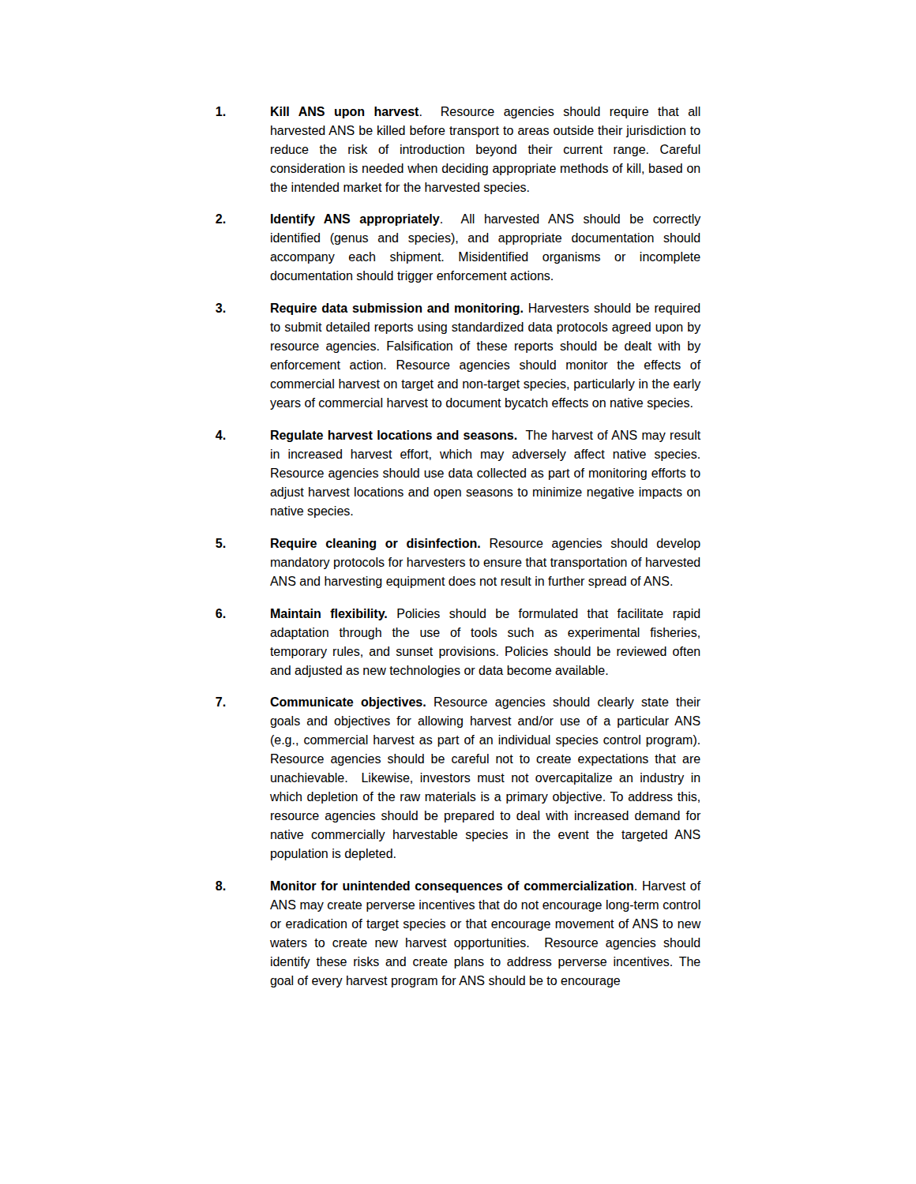Kill ANS upon harvest. Resource agencies should require that all harvested ANS be killed before transport to areas outside their jurisdiction to reduce the risk of introduction beyond their current range. Careful consideration is needed when deciding appropriate methods of kill, based on the intended market for the harvested species.
Identify ANS appropriately. All harvested ANS should be correctly identified (genus and species), and appropriate documentation should accompany each shipment. Misidentified organisms or incomplete documentation should trigger enforcement actions.
Require data submission and monitoring. Harvesters should be required to submit detailed reports using standardized data protocols agreed upon by resource agencies. Falsification of these reports should be dealt with by enforcement action. Resource agencies should monitor the effects of commercial harvest on target and non-target species, particularly in the early years of commercial harvest to document bycatch effects on native species.
Regulate harvest locations and seasons. The harvest of ANS may result in increased harvest effort, which may adversely affect native species. Resource agencies should use data collected as part of monitoring efforts to adjust harvest locations and open seasons to minimize negative impacts on native species.
Require cleaning or disinfection. Resource agencies should develop mandatory protocols for harvesters to ensure that transportation of harvested ANS and harvesting equipment does not result in further spread of ANS.
Maintain flexibility. Policies should be formulated that facilitate rapid adaptation through the use of tools such as experimental fisheries, temporary rules, and sunset provisions. Policies should be reviewed often and adjusted as new technologies or data become available.
Communicate objectives. Resource agencies should clearly state their goals and objectives for allowing harvest and/or use of a particular ANS (e.g., commercial harvest as part of an individual species control program). Resource agencies should be careful not to create expectations that are unachievable. Likewise, investors must not overcapitalize an industry in which depletion of the raw materials is a primary objective. To address this, resource agencies should be prepared to deal with increased demand for native commercially harvestable species in the event the targeted ANS population is depleted.
Monitor for unintended consequences of commercialization. Harvest of ANS may create perverse incentives that do not encourage long-term control or eradication of target species or that encourage movement of ANS to new waters to create new harvest opportunities. Resource agencies should identify these risks and create plans to address perverse incentives. The goal of every harvest program for ANS should be to encourage